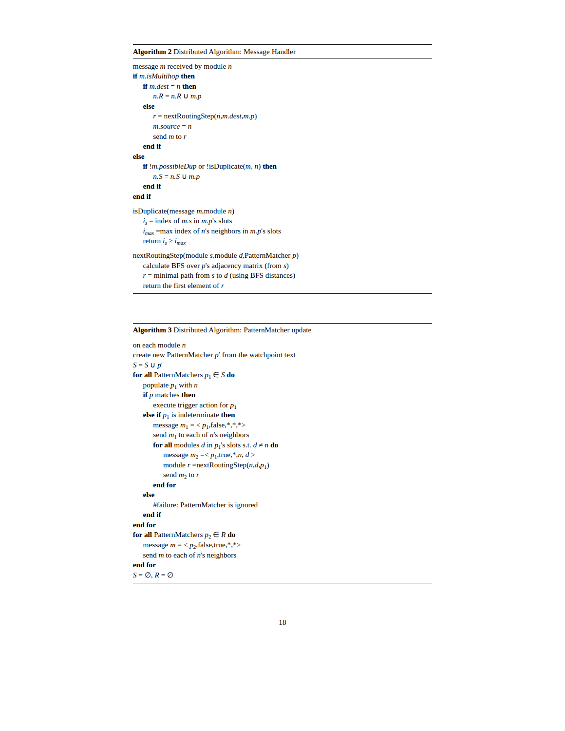Algorithm 2 Distributed Algorithm: Message Handler
message m received by module n
if m.isMultihop then
if m.dest = n then
n.R = n.R ∪ m.p
else
r = nextRoutingStep(n,m.dest,m.p)
m.source = n
send m to r
end if
else
if !m.possibleDup or !isDuplicate(m, n) then
n.S = n.S ∪ m.p
end if
end if
isDuplicate(message m,module n)
is = index of m.s in m.p's slots
imax =max index of n's neighbors in m.p's slots
return is ≥ imax
nextRoutingStep(module s,module d,PatternMatcher p)
calculate BFS over p's adjacency matrix (from s)
r = minimal path from s to d (using BFS distances)
return the first element of r
Algorithm 3 Distributed Algorithm: PatternMatcher update
on each module n
create new PatternMatcher p′ from the watchpoint text
S = S ∪ p′
for all PatternMatchers p1 ∈ S do
populate p1 with n
if p matches then
execute trigger action for p1
else if p1 is indeterminate then
message m1 = < p1,false,*,*,*>
send m1 to each of n's neighbors
for all modules d in p1's slots s.t. d ≠ n do
message m2 =< p1,true,*,n, d >
module r =nextRoutingStep(n,d,p1)
send m2 to r
end for
else
#failure: PatternMatcher is ignored
end if
end for
for all PatternMatchers p2 ∈ R do
message m = < p2,false,true,*,*>
send m to each of n's neighbors
end for
S = ∅, R = ∅
18